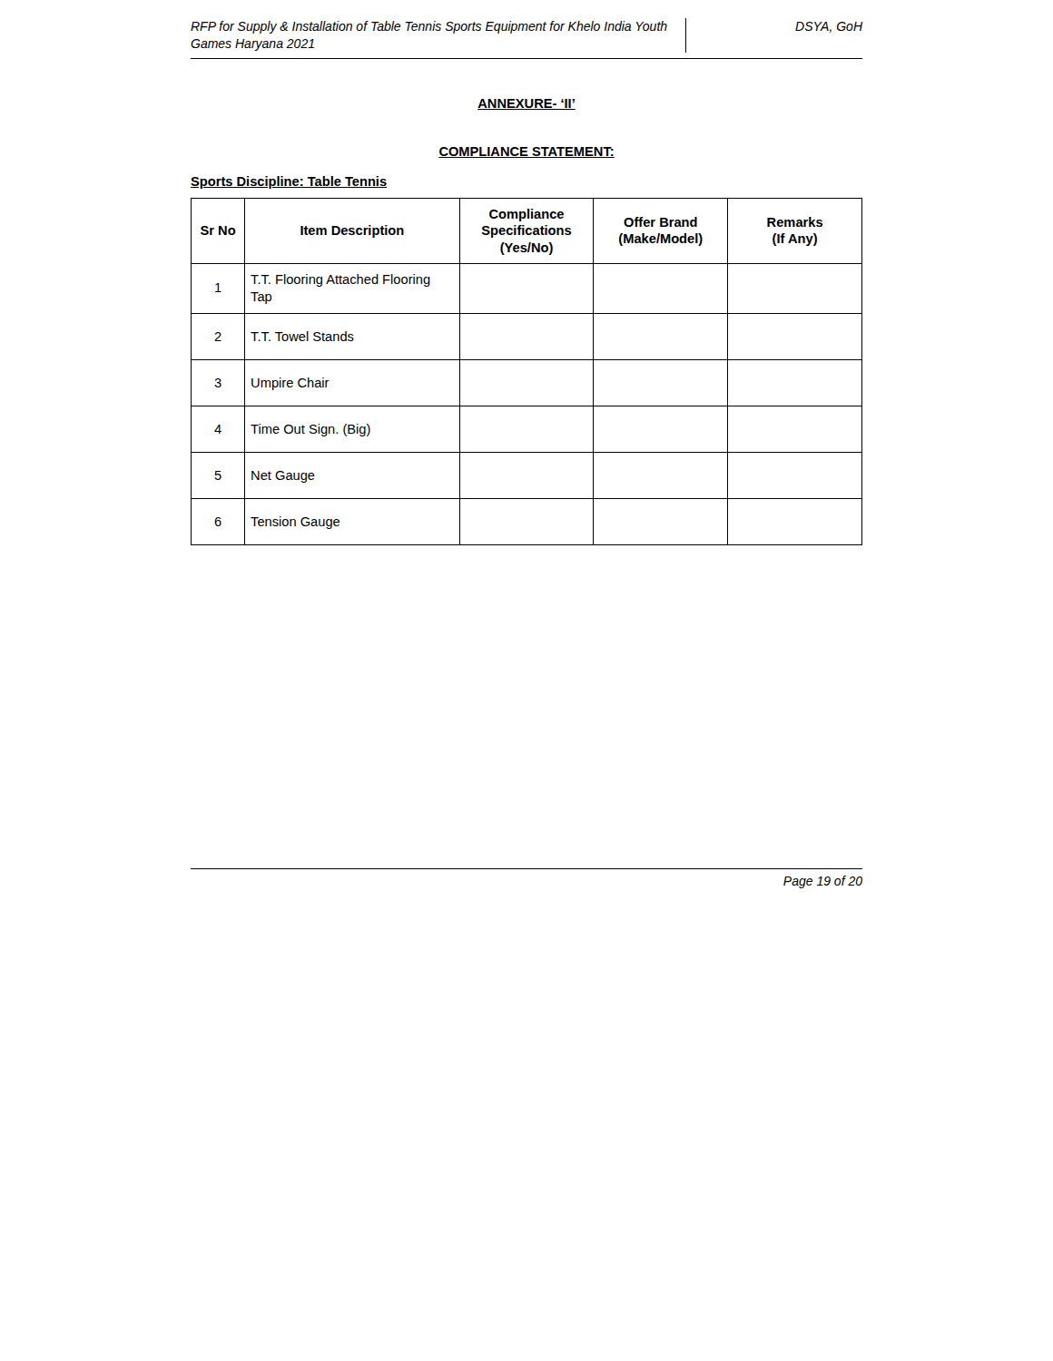RFP for Supply & Installation of Table Tennis Sports Equipment for Khelo India Youth Games Haryana 2021
DSYA, GoH
ANNEXURE- ‘II’
COMPLIANCE STATEMENT:
Sports Discipline: Table Tennis
| Sr No | Item Description | Compliance Specifications (Yes/No) | Offer Brand (Make/Model) | Remarks (If Any) |
| --- | --- | --- | --- | --- |
| 1 | T.T. Flooring Attached Flooring Tap | | | |
| 2 | T.T. Towel Stands | | | |
| 3 | Umpire Chair | | | |
| 4 | Time Out Sign. (Big) | | | |
| 5 | Net Gauge | | | |
| 6 | Tension Gauge | | | |
Page 19 of 20